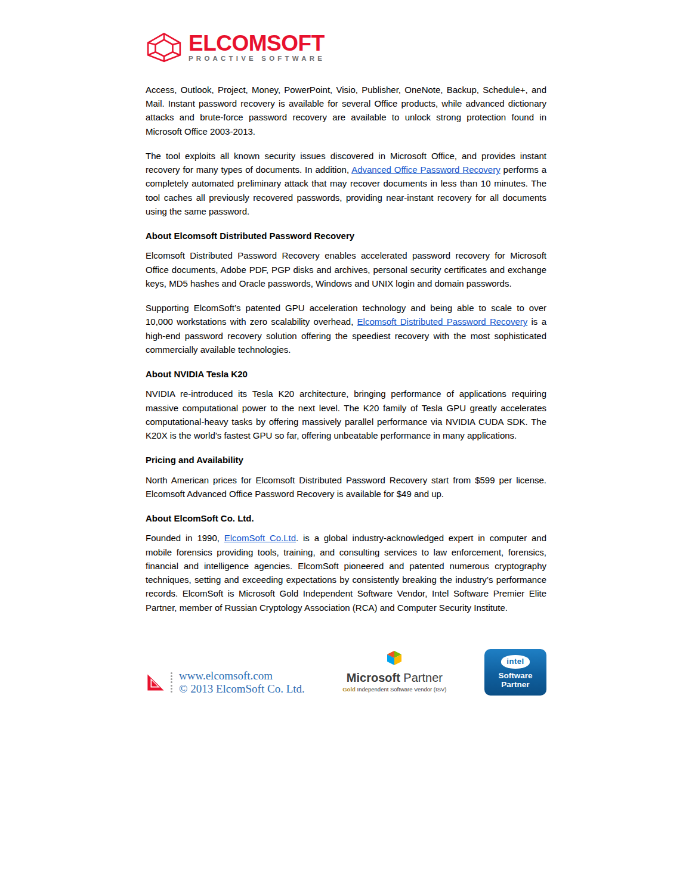ELCOMSOFT
PROACTIVE SOFTWARE
Access, Outlook, Project, Money, PowerPoint, Visio, Publisher, OneNote, Backup, Schedule+, and Mail. Instant password recovery is available for several Office products, while advanced dictionary attacks and brute-force password recovery are available to unlock strong protection found in Microsoft Office 2003-2013.
The tool exploits all known security issues discovered in Microsoft Office, and provides instant recovery for many types of documents. In addition, Advanced Office Password Recovery performs a completely automated preliminary attack that may recover documents in less than 10 minutes. The tool caches all previously recovered passwords, providing near-instant recovery for all documents using the same password.
About Elcomsoft Distributed Password Recovery
Elcomsoft Distributed Password Recovery enables accelerated password recovery for Microsoft Office documents, Adobe PDF, PGP disks and archives, personal security certificates and exchange keys, MD5 hashes and Oracle passwords, Windows and UNIX login and domain passwords.
Supporting ElcomSoft’s patented GPU acceleration technology and being able to scale to over 10,000 workstations with zero scalability overhead, Elcomsoft Distributed Password Recovery is a high-end password recovery solution offering the speediest recovery with the most sophisticated commercially available technologies.
About NVIDIA Tesla K20
NVIDIA re-introduced its Tesla K20 architecture, bringing performance of applications requiring massive computational power to the next level. The K20 family of Tesla GPU greatly accelerates computational-heavy tasks by offering massively parallel performance via NVIDIA CUDA SDK. The K20X is the world’s fastest GPU so far, offering unbeatable performance in many applications.
Pricing and Availability
North American prices for Elcomsoft Distributed Password Recovery start from $599 per license. Elcomsoft Advanced Office Password Recovery is available for $49 and up.
About ElcomSoft Co. Ltd.
Founded in 1990, ElcomSoft Co.Ltd. is a global industry-acknowledged expert in computer and mobile forensics providing tools, training, and consulting services to law enforcement, forensics, financial and intelligence agencies. ElcomSoft pioneered and patented numerous cryptography techniques, setting and exceeding expectations by consistently breaking the industry’s performance records. ElcomSoft is Microsoft Gold Independent Software Vendor, Intel Software Premier Elite Partner, member of Russian Cryptology Association (RCA) and Computer Security Institute.
www.elcomsoft.com © 2013 ElcomSoft Co. Ltd.
Microsoft Partner
Gold Independent Software Vendor (ISV)
intel
Software
Partner